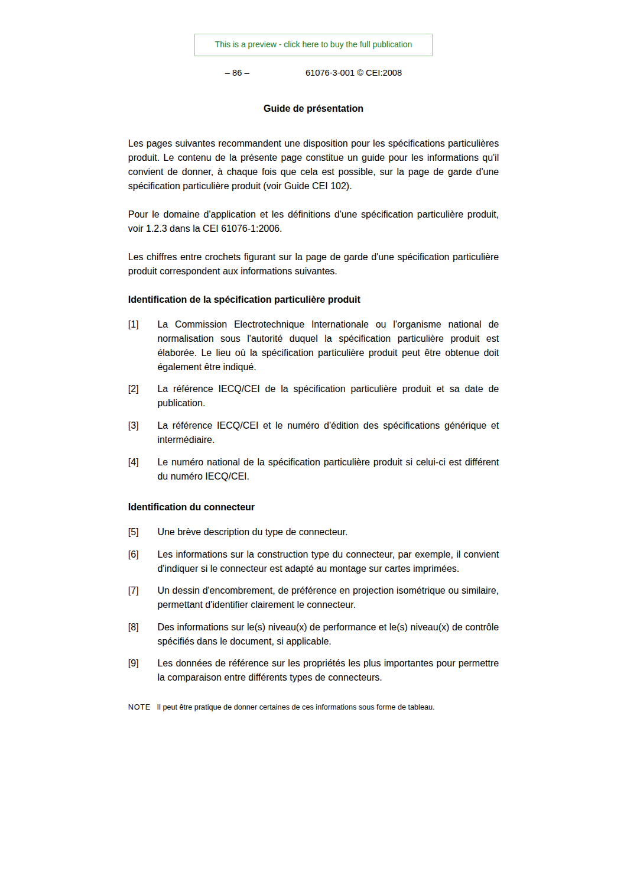This is a preview - click here to buy the full publication
– 86 – 61076-3-001 © CEI:2008
Guide de présentation
Les pages suivantes recommandent une disposition pour les spécifications particulières produit. Le contenu de la présente page constitue un guide pour les informations qu'il convient de donner, à chaque fois que cela est possible, sur la page de garde d'une spécification particulière produit (voir Guide CEI 102).
Pour le domaine d'application et les définitions d'une spécification particulière produit, voir 1.2.3 dans la CEI 61076-1:2006.
Les chiffres entre crochets figurant sur la page de garde d'une spécification particulière produit correspondent aux informations suivantes.
Identification de la spécification particulière produit
La Commission Electrotechnique Internationale ou l'organisme national de normalisation sous l'autorité duquel la spécification particulière produit est élaborée. Le lieu où la spécification particulière produit peut être obtenue doit également être indiqué.
La référence IECQ/CEI de la spécification particulière produit et sa date de publication.
La référence IECQ/CEI et le numéro d'édition des spécifications générique et intermédiaire.
Le numéro national de la spécification particulière produit si celui-ci est différent du numéro IECQ/CEI.
Identification du connecteur
Une brève description du type de connecteur.
Les informations sur la construction type du connecteur, par exemple, il convient d'indiquer si le connecteur est adapté au montage sur cartes imprimées.
Un dessin d'encombrement, de préférence en projection isométrique ou similaire, permettant d'identifier clairement le connecteur.
Des informations sur le(s) niveau(x) de performance et le(s) niveau(x) de contrôle spécifiés dans le document, si applicable.
Les données de référence sur les propriétés les plus importantes pour permettre la comparaison entre différents types de connecteurs.
NOTE Il peut être pratique de donner certaines de ces informations sous forme de tableau.